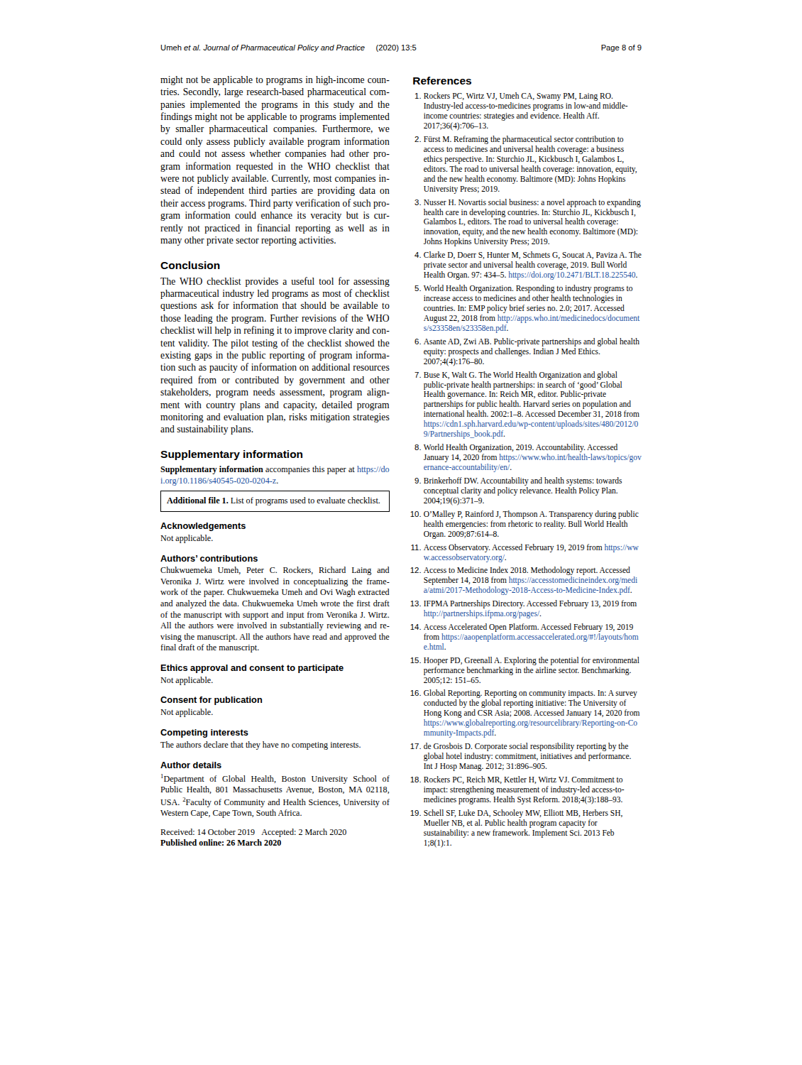Umeh et al. Journal of Pharmaceutical Policy and Practice (2020) 13:5
Page 8 of 9
might not be applicable to programs in high-income countries. Secondly, large research-based pharmaceutical companies implemented the programs in this study and the findings might not be applicable to programs implemented by smaller pharmaceutical companies. Furthermore, we could only assess publicly available program information and could not assess whether companies had other program information requested in the WHO checklist that were not publicly available. Currently, most companies instead of independent third parties are providing data on their access programs. Third party verification of such program information could enhance its veracity but is currently not practiced in financial reporting as well as in many other private sector reporting activities.
Conclusion
The WHO checklist provides a useful tool for assessing pharmaceutical industry led programs as most of checklist questions ask for information that should be available to those leading the program. Further revisions of the WHO checklist will help in refining it to improve clarity and content validity. The pilot testing of the checklist showed the existing gaps in the public reporting of program information such as paucity of information on additional resources required from or contributed by government and other stakeholders, program needs assessment, program alignment with country plans and capacity, detailed program monitoring and evaluation plan, risks mitigation strategies and sustainability plans.
Supplementary information
Supplementary information accompanies this paper at https://doi.org/10.1186/s40545-020-0204-z.
Additional file 1. List of programs used to evaluate checklist.
Acknowledgements
Not applicable.
Authors’ contributions
Chukwuemeka Umeh, Peter C. Rockers, Richard Laing and Veronika J. Wirtz were involved in conceptualizing the framework of the paper. Chukwuemeka Umeh and Ovi Wagh extracted and analyzed the data. Chukwuemeka Umeh wrote the first draft of the manuscript with support and input from Veronika J. Wirtz. All the authors were involved in substantially reviewing and revising the manuscript. All the authors have read and approved the final draft of the manuscript.
Ethics approval and consent to participate
Not applicable.
Consent for publication
Not applicable.
Competing interests
The authors declare that they have no competing interests.
Author details
1 Department of Global Health, Boston University School of Public Health, 801 Massachusetts Avenue, Boston, MA 02118, USA. 2 Faculty of Community and Health Sciences, University of Western Cape, Cape Town, South Africa.
Received: 14 October 2019 Accepted: 2 March 2020
Published online: 26 March 2020
References
Rockers PC, Wirtz VJ, Umeh CA, Swamy PM, Laing RO. Industry-led access-to-medicines programs in low-and middle-income countries: strategies and evidence. Health Aff. 2017;36(4):706–13.
Fürst M. Reframing the pharmaceutical sector contribution to access to medicines and universal health coverage: a business ethics perspective. In: Sturchio JL, Kickbusch I, Galambos L, editors. The road to universal health coverage: innovation, equity, and the new health economy. Baltimore (MD): Johns Hopkins University Press; 2019.
Nusser H. Novartis social business: a novel approach to expanding health care in developing countries. In: Sturchio JL, Kickbusch I, Galambos L, editors. The road to universal health coverage: innovation, equity, and the new health economy. Baltimore (MD): Johns Hopkins University Press; 2019.
Clarke D, Doerr S, Hunter M, Schmets G, Soucat A, Paviza A. The private sector and universal health coverage, 2019. Bull World Health Organ. 97: 434–5. https://doi.org/10.2471/BLT.18.225540.
World Health Organization. Responding to industry programs to increase access to medicines and other health technologies in countries. In: EMP policy brief series no. 2.0; 2017. Accessed August 22, 2018 from http://apps.who.int/medicinedocs/documents/s23358en/s23358en.pdf.
Asante AD, Zwi AB. Public-private partnerships and global health equity: prospects and challenges. Indian J Med Ethics. 2007;4(4):176–80.
Buse K, Walt G. The World Health Organization and global public-private health partnerships: in search of ‘good’ Global Health governance. In: Reich MR, editor. Public-private partnerships for public health. Harvard series on population and international health. 2002:1–8. Accessed December 31, 2018 from https://cdn1.sph.harvard.edu/wp-content/uploads/sites/480/2012/09/Partnerships_book.pdf.
World Health Organization, 2019. Accountability. Accessed January 14, 2020 from https://www.who.int/health-laws/topics/governance-accountability/en/.
Brinkerhoff DW. Accountability and health systems: towards conceptual clarity and policy relevance. Health Policy Plan. 2004;19(6):371–9.
O’Malley P, Rainford J, Thompson A. Transparency during public health emergencies: from rhetoric to reality. Bull World Health Organ. 2009;87:614–8.
Access Observatory. Accessed February 19, 2019 from https://www.accessobservatory.org/.
Access to Medicine Index 2018. Methodology report. Accessed September 14, 2018 from https://accesstomedicineindex.org/media/atmi/2017-Methodology-2018-Access-to-Medicine-Index.pdf.
IFPMA Partnerships Directory. Accessed February 13, 2019 from http://partnerships.ifpma.org/pages/.
Access Accelerated Open Platform. Accessed February 19, 2019 from https://aaopenplatform.accessaccelerated.org/#!/layouts/home.html.
Hooper PD, Greenall A. Exploring the potential for environmental performance benchmarking in the airline sector. Benchmarking. 2005;12: 151–65.
Global Reporting. Reporting on community impacts. In: A survey conducted by the global reporting initiative: The University of Hong Kong and CSR Asia; 2008. Accessed January 14, 2020 from https://www.globalreporting.org/resourcelibrary/Reporting-on-Community-Impacts.pdf.
de Grosbois D. Corporate social responsibility reporting by the global hotel industry: commitment, initiatives and performance. Int J Hosp Manag. 2012; 31:896–905.
Rockers PC, Reich MR, Kettler H, Wirtz VJ. Commitment to impact: strengthening measurement of industry-led access-to-medicines programs. Health Syst Reform. 2018;4(3):188–93.
Schell SF, Luke DA, Schooley MW, Elliott MB, Herbers SH, Mueller NB, et al. Public health program capacity for sustainability: a new framework. Implement Sci. 2013 Feb 1;8(1):1.